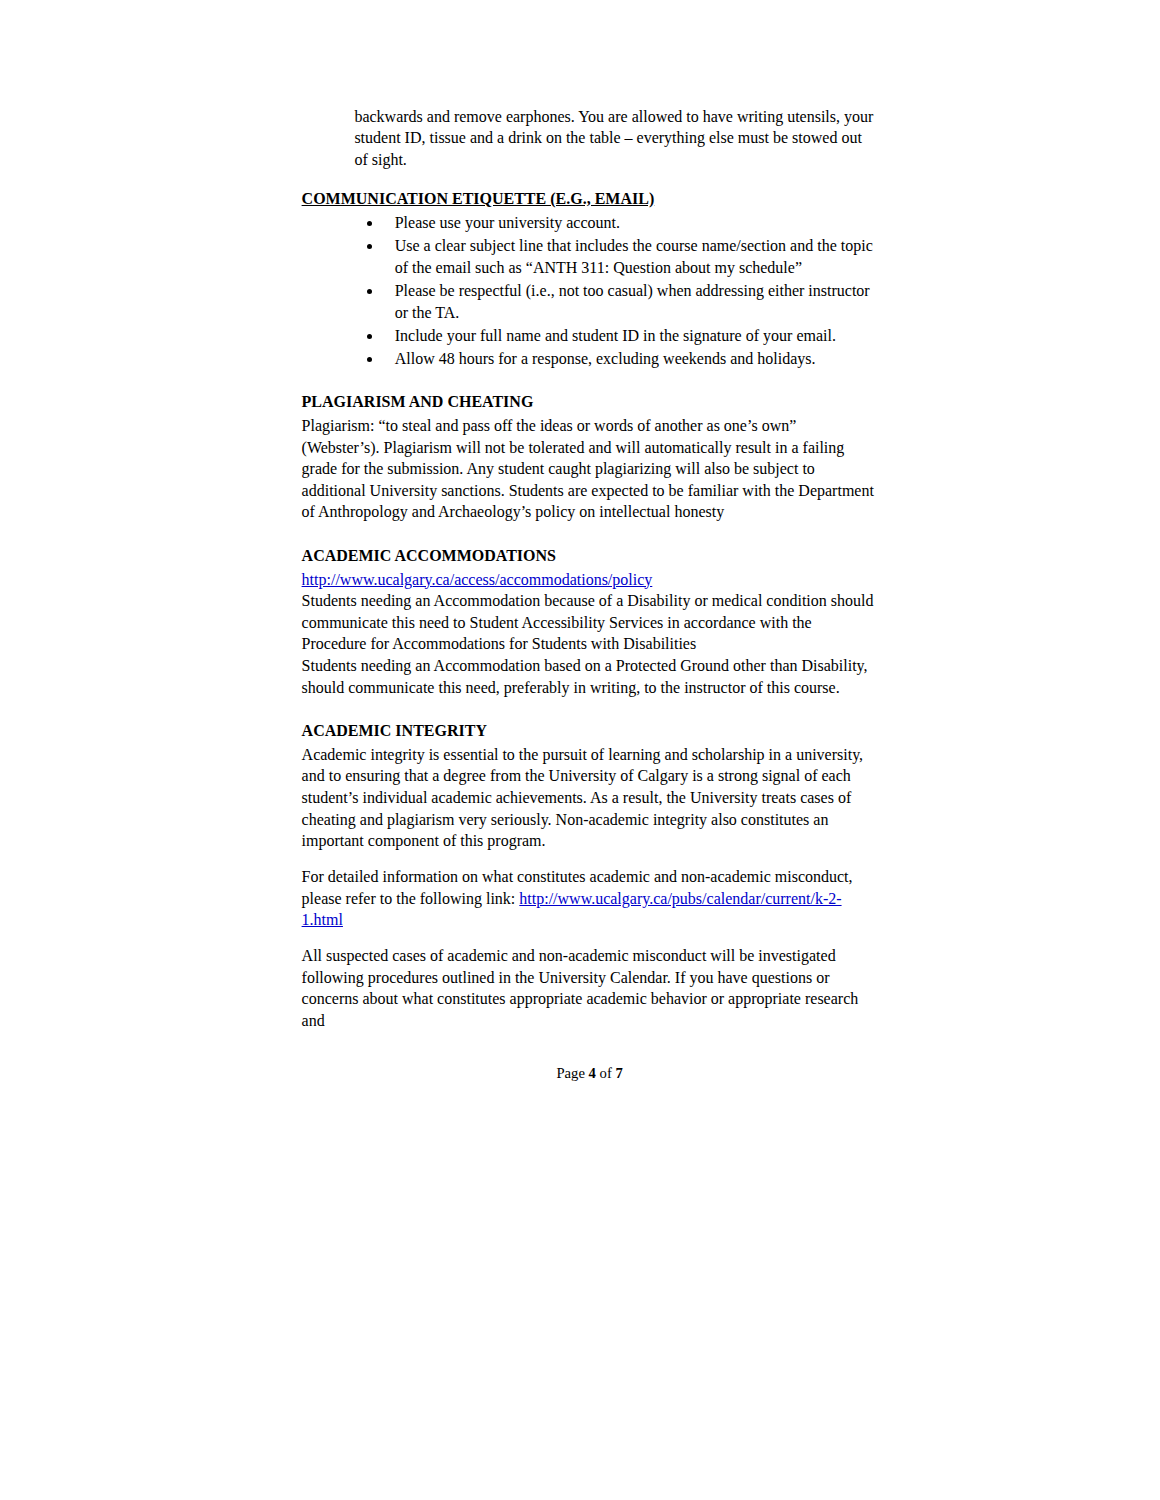backwards and remove earphones. You are allowed to have writing utensils, your student ID, tissue and a drink on the table – everything else must be stowed out of sight.
Communication Etiquette (e.g., email)
Please use your university account.
Use a clear subject line that includes the course name/section and the topic of the email such as “ANTH 311: Question about my schedule”
Please be respectful (i.e., not too casual) when addressing either instructor or the TA.
Include your full name and student ID in the signature of your email.
Allow 48 hours for a response, excluding weekends and holidays.
Plagiarism and Cheating
Plagiarism: “to steal and pass off the ideas or words of another as one’s own” (Webster’s). Plagiarism will not be tolerated and will automatically result in a failing grade for the submission. Any student caught plagiarizing will also be subject to additional University sanctions. Students are expected to be familiar with the Department of Anthropology and Archaeology’s policy on intellectual honesty
Academic Accommodations
http://www.ucalgary.ca/access/accommodations/policy
Students needing an Accommodation because of a Disability or medical condition should communicate this need to Student Accessibility Services in accordance with the Procedure for Accommodations for Students with Disabilities
Students needing an Accommodation based on a Protected Ground other than Disability, should communicate this need, preferably in writing, to the instructor of this course.
Academic Integrity
Academic integrity is essential to the pursuit of learning and scholarship in a university, and to ensuring that a degree from the University of Calgary is a strong signal of each student’s individual academic achievements. As a result, the University treats cases of cheating and plagiarism very seriously. Non-academic integrity also constitutes an important component of this program.
For detailed information on what constitutes academic and non-academic misconduct, please refer to the following link: http://www.ucalgary.ca/pubs/calendar/current/k-2-1.html
All suspected cases of academic and non-academic misconduct will be investigated following procedures outlined in the University Calendar. If you have questions or concerns about what constitutes appropriate academic behavior or appropriate research and
Page 4 of 7